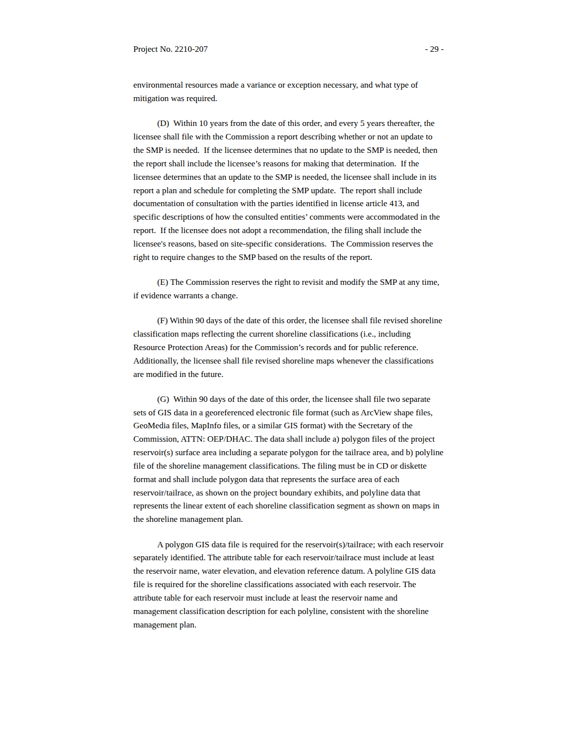Project No. 2210-207 - 29 -
environmental resources made a variance or exception necessary, and what type of mitigation was required.
(D) Within 10 years from the date of this order, and every 5 years thereafter, the licensee shall file with the Commission a report describing whether or not an update to the SMP is needed. If the licensee determines that no update to the SMP is needed, then the report shall include the licensee’s reasons for making that determination. If the licensee determines that an update to the SMP is needed, the licensee shall include in its report a plan and schedule for completing the SMP update. The report shall include documentation of consultation with the parties identified in license article 413, and specific descriptions of how the consulted entities’ comments were accommodated in the report. If the licensee does not adopt a recommendation, the filing shall include the licensee's reasons, based on site-specific considerations. The Commission reserves the right to require changes to the SMP based on the results of the report.
(E) The Commission reserves the right to revisit and modify the SMP at any time, if evidence warrants a change.
(F) Within 90 days of the date of this order, the licensee shall file revised shoreline classification maps reflecting the current shoreline classifications (i.e., including Resource Protection Areas) for the Commission’s records and for public reference. Additionally, the licensee shall file revised shoreline maps whenever the classifications are modified in the future.
(G) Within 90 days of the date of this order, the licensee shall file two separate sets of GIS data in a georeferenced electronic file format (such as ArcView shape files, GeoMedia files, MapInfo files, or a similar GIS format) with the Secretary of the Commission, ATTN: OEP/DHAC. The data shall include a) polygon files of the project reservoir(s) surface area including a separate polygon for the tailrace area, and b) polyline file of the shoreline management classifications. The filing must be in CD or diskette format and shall include polygon data that represents the surface area of each reservoir/tailrace, as shown on the project boundary exhibits, and polyline data that represents the linear extent of each shoreline classification segment as shown on maps in the shoreline management plan.
A polygon GIS data file is required for the reservoir(s)/tailrace; with each reservoir separately identified. The attribute table for each reservoir/tailrace must include at least the reservoir name, water elevation, and elevation reference datum. A polyline GIS data file is required for the shoreline classifications associated with each reservoir. The attribute table for each reservoir must include at least the reservoir name and management classification description for each polyline, consistent with the shoreline management plan.